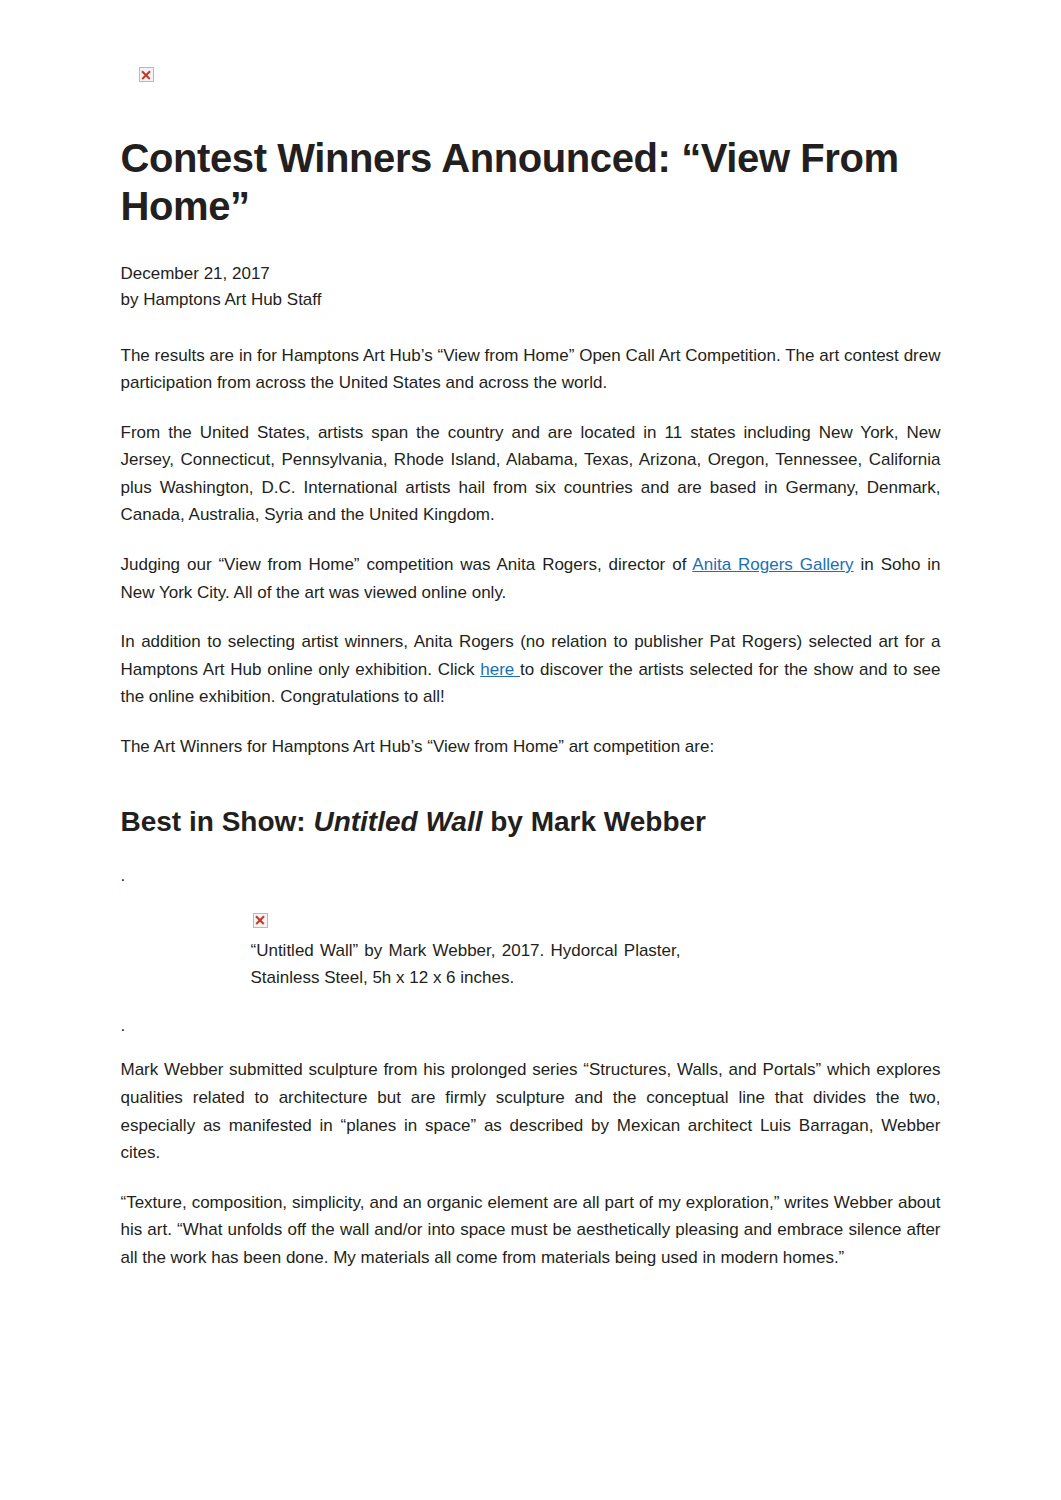Contest Winners Announced: “View From Home”
December 21, 2017
by Hamptons Art Hub Staff
The results are in for Hamptons Art Hub’s “View from Home” Open Call Art Competition. The art contest drew participation from across the United States and across the world.
From the United States, artists span the country and are located in 11 states including New York, New Jersey, Connecticut, Pennsylvania, Rhode Island, Alabama, Texas, Arizona, Oregon, Tennessee, California plus Washington, D.C. International artists hail from six countries and are based in Germany, Denmark, Canada, Australia, Syria and the United Kingdom.
Judging our “View from Home” competition was Anita Rogers, director of Anita Rogers Gallery in Soho in New York City. All of the art was viewed online only.
In addition to selecting artist winners, Anita Rogers (no relation to publisher Pat Rogers) selected art for a Hamptons Art Hub online only exhibition. Click here to discover the artists selected for the show and to see the online exhibition. Congratulations to all!
The Art Winners for Hamptons Art Hub’s “View from Home” art competition are:
Best in Show: Untitled Wall by Mark Webber
.
“Untitled Wall” by Mark Webber, 2017. Hydorcal Plaster, Stainless Steel, 5h x 12 x 6 inches.
.
Mark Webber submitted sculpture from his prolonged series “Structures, Walls, and Portals” which explores qualities related to architecture but are firmly sculpture and the conceptual line that divides the two, especially as manifested in “planes in space” as described by Mexican architect Luis Barragan, Webber cites.
“Texture, composition, simplicity, and an organic element are all part of my exploration,” writes Webber about his art. “What unfolds off the wall and/or into space must be aesthetically pleasing and embrace silence after all the work has been done. My materials all come from materials being used in modern homes.”